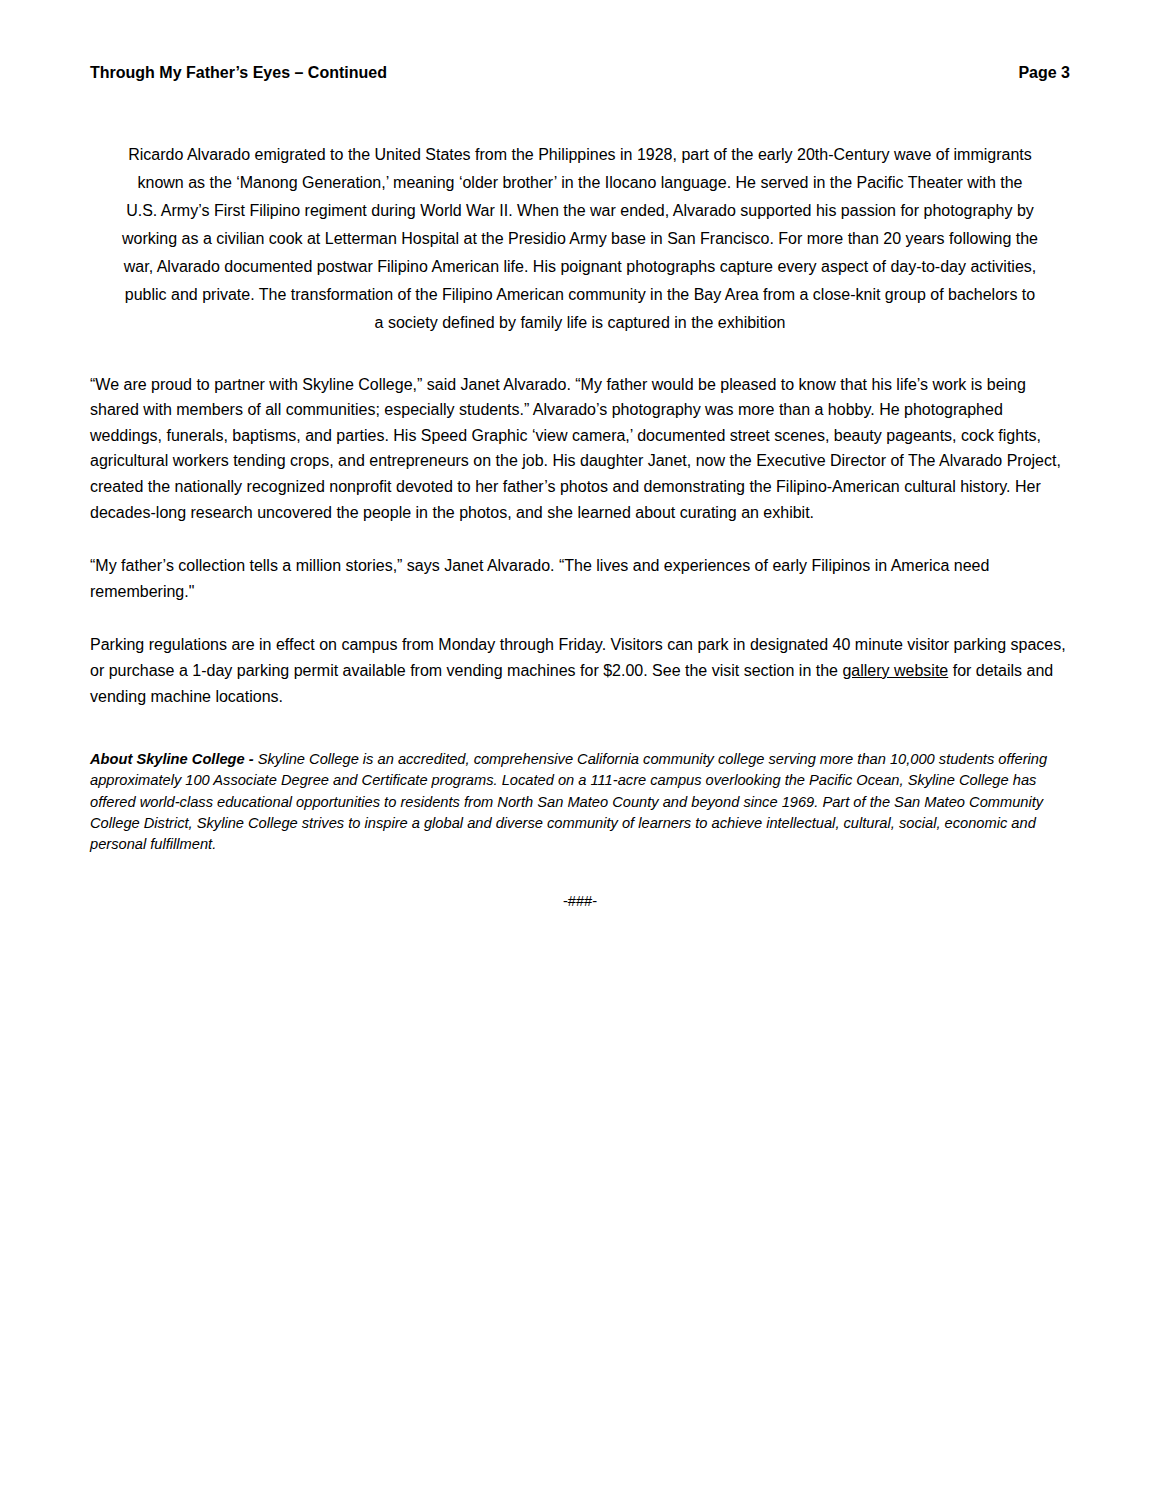Through My Father’s Eyes – Continued Page 3
Ricardo Alvarado emigrated to the United States from the Philippines in 1928, part of the early 20th-Century wave of immigrants known as the ‘Manong Generation,’ meaning ‘older brother’ in the Ilocano language. He served in the Pacific Theater with the U.S. Army’s First Filipino regiment during World War II. When the war ended, Alvarado supported his passion for photography by working as a civilian cook at Letterman Hospital at the Presidio Army base in San Francisco. For more than 20 years following the war, Alvarado documented postwar Filipino American life. His poignant photographs capture every aspect of day-to-day activities, public and private. The transformation of the Filipino American community in the Bay Area from a close-knit group of bachelors to a society defined by family life is captured in the exhibition
“We are proud to partner with Skyline College,” said Janet Alvarado. “My father would be pleased to know that his life’s work is being shared with members of all communities; especially students.” Alvarado’s photography was more than a hobby. He photographed weddings, funerals, baptisms, and parties. His Speed Graphic ‘view camera,’ documented street scenes, beauty pageants, cock fights, agricultural workers tending crops, and entrepreneurs on the job. His daughter Janet, now the Executive Director of The Alvarado Project, created the nationally recognized nonprofit devoted to her father’s photos and demonstrating the Filipino-American cultural history. Her decades-long research uncovered the people in the photos, and she learned about curating an exhibit.
“My father’s collection tells a million stories,” says Janet Alvarado. “The lives and experiences of early Filipinos in America need remembering."
Parking regulations are in effect on campus from Monday through Friday. Visitors can park in designated 40 minute visitor parking spaces, or purchase a 1-day parking permit available from vending machines for $2.00. See the visit section in the gallery website for details and vending machine locations.
About Skyline College - Skyline College is an accredited, comprehensive California community college serving more than 10,000 students offering approximately 100 Associate Degree and Certificate programs. Located on a 111-acre campus overlooking the Pacific Ocean, Skyline College has offered world-class educational opportunities to residents from North San Mateo County and beyond since 1969. Part of the San Mateo Community College District, Skyline College strives to inspire a global and diverse community of learners to achieve intellectual, cultural, social, economic and personal fulfillment.
-###-